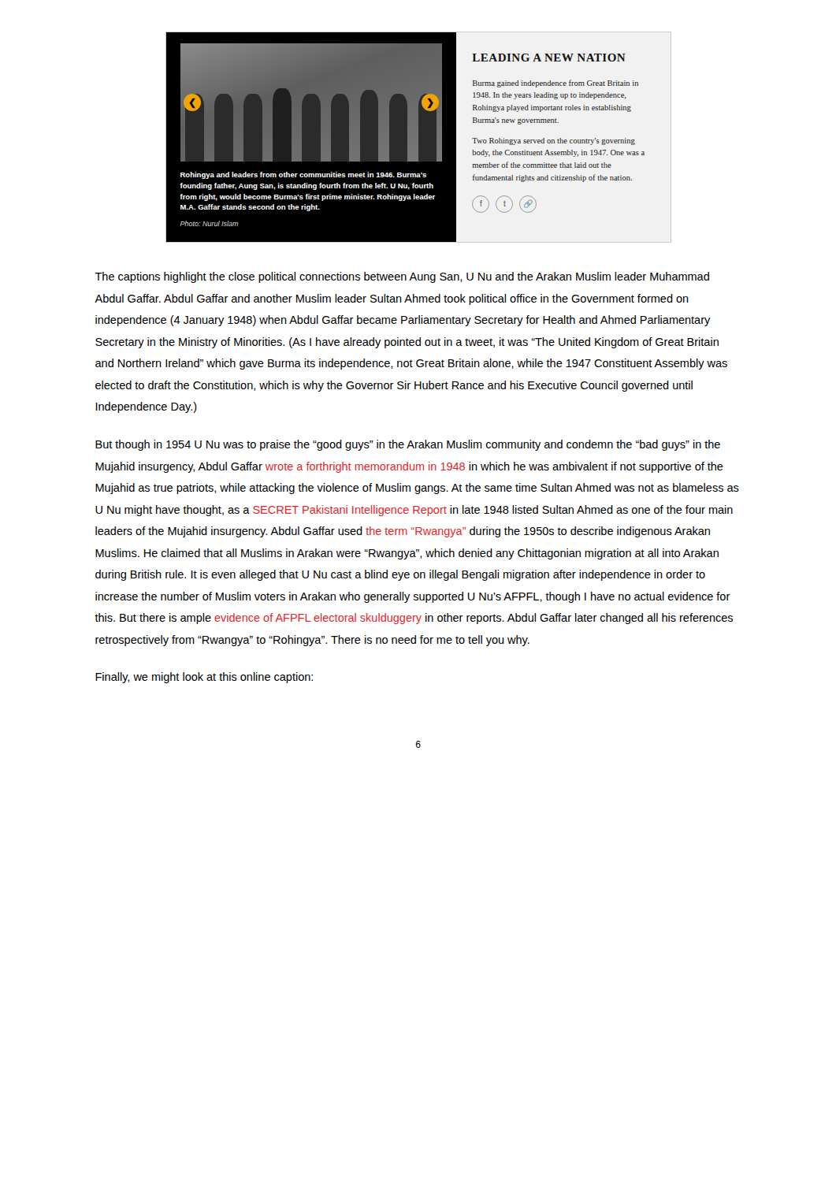❮
❯
Rohingya and leaders from other communities meet in 1946. Burma's founding father, Aung San, is standing fourth from the left. U Nu, fourth from right, would become Burma's first prime minister. Rohingya leader M.A. Gaffar stands second on the right.
Photo: Nurul Islam
LEADING A NEW NATION
Burma gained independence from Great Britain in 1948. In the years leading up to independence, Rohingya played important roles in establishing Burma's new government.
Two Rohingya served on the country's governing body, the Constituent Assembly, in 1947. One was a member of the committee that laid out the fundamental rights and citizenship of the nation.
ft🔗
The captions highlight the close political connections between Aung San, U Nu and the Arakan Muslim leader Muhammad Abdul Gaffar. Abdul Gaffar and another Muslim leader Sultan Ahmed took political office in the Government formed on independence (4 January 1948) when Abdul Gaffar became Parliamentary Secretary for Health and Ahmed Parliamentary Secretary in the Ministry of Minorities. (As I have already pointed out in a tweet, it was “The United Kingdom of Great Britain and Northern Ireland” which gave Burma its independence, not Great Britain alone, while the 1947 Constituent Assembly was elected to draft the Constitution, which is why the Governor Sir Hubert Rance and his Executive Council governed until Independence Day.)
But though in 1954 U Nu was to praise the “good guys” in the Arakan Muslim community and condemn the “bad guys” in the Mujahid insurgency, Abdul Gaffar wrote a forthright memorandum in 1948 in which he was ambivalent if not supportive of the Mujahid as true patriots, while attacking the violence of Muslim gangs. At the same time Sultan Ahmed was not as blameless as U Nu might have thought, as a SECRET Pakistani Intelligence Report in late 1948 listed Sultan Ahmed as one of the four main leaders of the Mujahid insurgency. Abdul Gaffar used the term “Rwangya” during the 1950s to describe indigenous Arakan Muslims. He claimed that all Muslims in Arakan were “Rwangya”, which denied any Chittagonian migration at all into Arakan during British rule. It is even alleged that U Nu cast a blind eye on illegal Bengali migration after independence in order to increase the number of Muslim voters in Arakan who generally supported U Nu’s AFPFL, though I have no actual evidence for this. But there is ample evidence of AFPFL electoral skulduggery in other reports. Abdul Gaffar later changed all his references retrospectively from “Rwangya” to “Rohingya”. There is no need for me to tell you why.
Finally, we might look at this online caption:
6